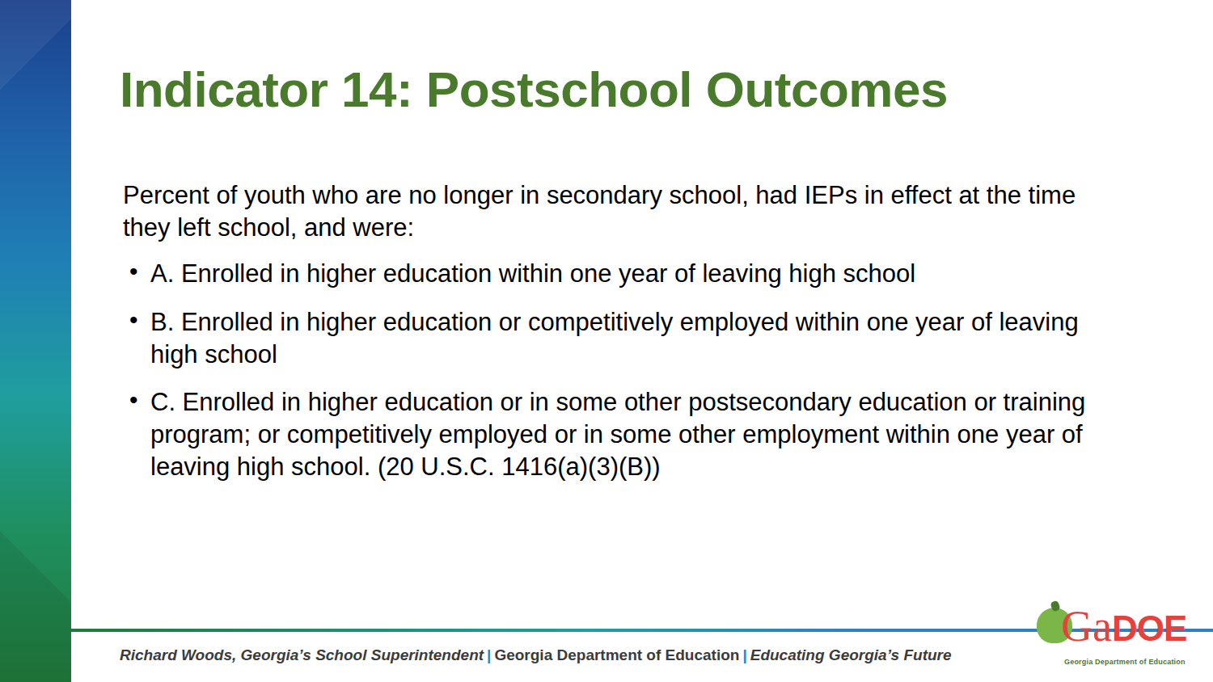Indicator 14: Postschool Outcomes
Percent of youth who are no longer in secondary school, had IEPs in effect at the time they left school, and were:
A. Enrolled in higher education within one year of leaving high school
B. Enrolled in higher education or competitively employed within one year of leaving high school
C. Enrolled in higher education or in some other postsecondary education or training program; or competitively employed or in some other employment within one year of leaving high school. (20 U.S.C. 1416(a)(3)(B))
3
Richard Woods, Georgia’s School Superintendent|Georgia Department of Education|Educating Georgia’s Future
GaDOE
Georgia Department of Education